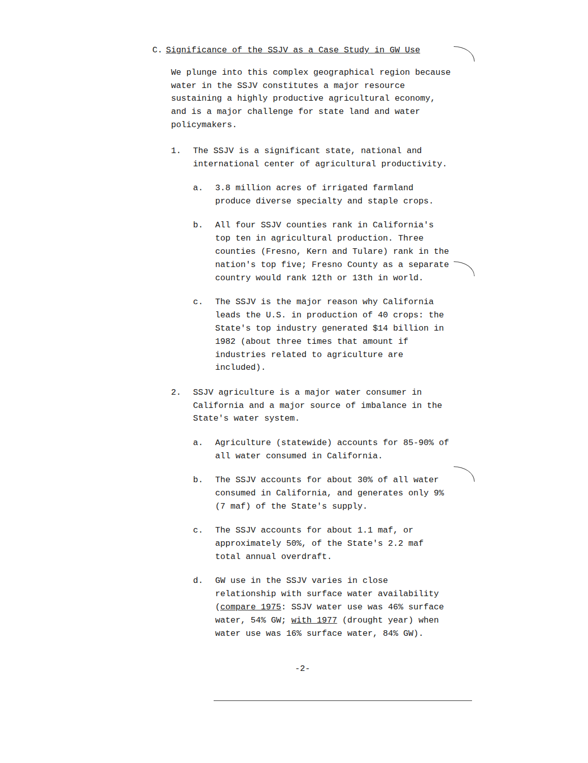C. Significance of the SSJV as a Case Study in GW Use
We plunge into this complex geographical region because water in the SSJV constitutes a major resource sustaining a highly productive agricultural economy, and is a major challenge for state land and water policymakers.
1. The SSJV is a significant state, national and international center of agricultural productivity.
a. 3.8 million acres of irrigated farmland produce diverse specialty and staple crops.
b. All four SSJV counties rank in California's top ten in agricultural production. Three counties (Fresno, Kern and Tulare) rank in the nation's top five; Fresno County as a separate country would rank 12th or 13th in world.
c. The SSJV is the major reason why California leads the U.S. in production of 40 crops: the State's top industry generated $14 billion in 1982 (about three times that amount if industries related to agriculture are included).
2. SSJV agriculture is a major water consumer in California and a major source of imbalance in the State's water system.
a. Agriculture (statewide) accounts for 85-90% of all water consumed in California.
b. The SSJV accounts for about 30% of all water consumed in California, and generates only 9% (7 maf) of the State's supply.
c. The SSJV accounts for about 1.1 maf, or approximately 50%, of the State's 2.2 maf total annual overdraft.
d. GW use in the SSJV varies in close relationship with surface water availability (compare 1975: SSJV water use was 46% surface water, 54% GW; with 1977 (drought year) when water use was 16% surface water, 84% GW).
-2-